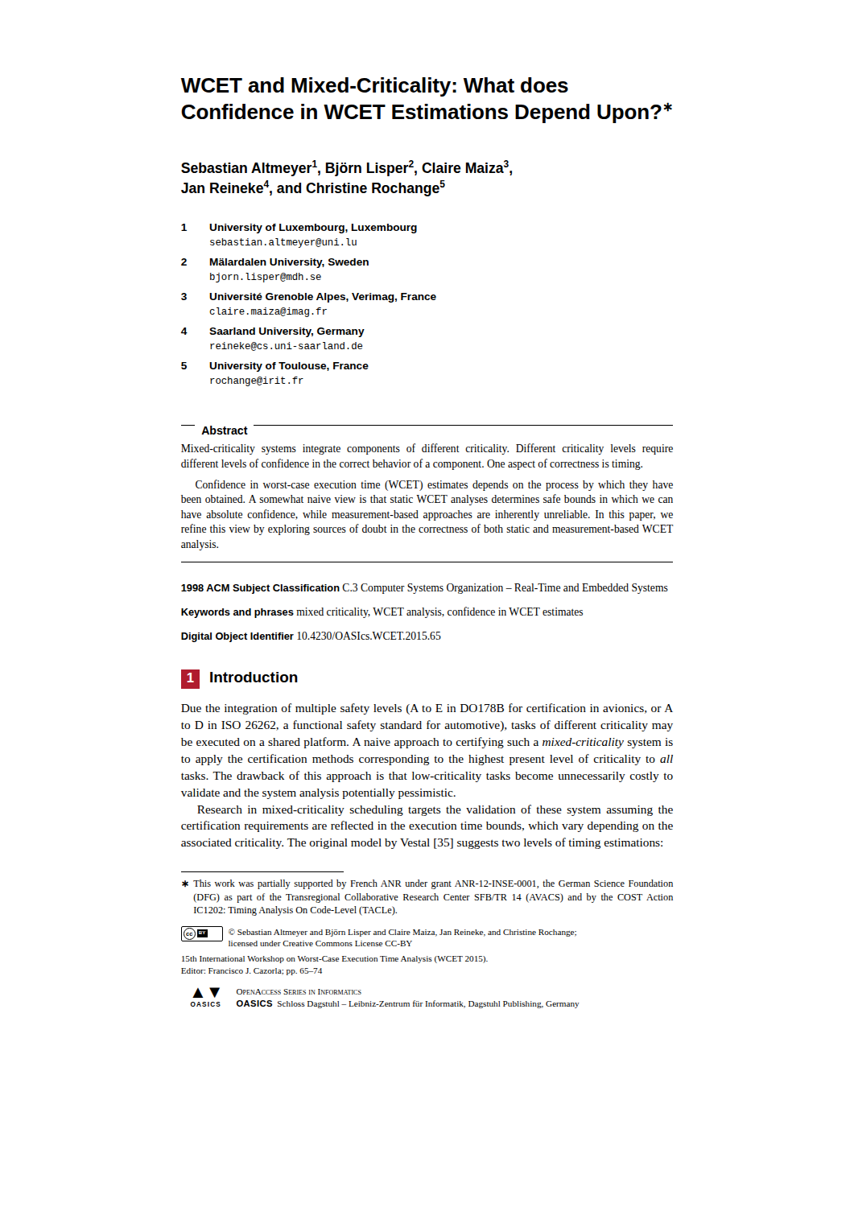WCET and Mixed-Criticality: What does
Confidence in WCET Estimations Depend Upon?∗
Sebastian Altmeyer1, Björn Lisper2, Claire Maiza3,
Jan Reineke4, and Christine Rochange5
| 1 | University of Luxembourg, Luxembourg sebastian.altmeyer@uni.lu |
| 2 | Mälardalen University, Sweden bjorn.lisper@mdh.se |
| 3 | Université Grenoble Alpes, Verimag, France claire.maiza@imag.fr |
| 4 | Saarland University, Germany reineke@cs.uni-saarland.de |
| 5 | University of Toulouse, France rochange@irit.fr |
Abstract
Mixed-criticality systems integrate components of different criticality. Different criticality levels require different levels of confidence in the correct behavior of a component. One aspect of correctness is timing.
Confidence in worst-case execution time (WCET) estimates depends on the process by which they have been obtained. A somewhat naive view is that static WCET analyses determines safe bounds in which we can have absolute confidence, while measurement-based approaches are inherently unreliable. In this paper, we refine this view by exploring sources of doubt in the correctness of both static and measurement-based WCET analysis.
1998 ACM Subject Classification C.3 Computer Systems Organization – Real-Time and Embedded Systems
Keywords and phrases mixed criticality, WCET analysis, confidence in WCET estimates
Digital Object Identifier 10.4230/OASIcs.WCET.2015.65
1 Introduction
Due the integration of multiple safety levels (A to E in DO178B for certification in avionics, or A to D in ISO 26262, a functional safety standard for automotive), tasks of different criticality may be executed on a shared platform. A naive approach to certifying such a mixed-criticality system is to apply the certification methods corresponding to the highest present level of criticality to all tasks. The drawback of this approach is that low-criticality tasks become unnecessarily costly to validate and the system analysis potentially pessimistic.
Research in mixed-criticality scheduling targets the validation of these system assuming the certification requirements are reflected in the execution time bounds, which vary depending on the associated criticality. The original model by Vestal [35] suggests two levels of timing estimations:
∗ This work was partially supported by French ANR under grant ANR-12-INSE-0001, the German Science Foundation (DFG) as part of the Transregional Collaborative Research Center SFB/TR 14 (AVACS) and by the COST Action IC1202: Timing Analysis On Code-Level (TACLe).
cc BY
© Sebastian Altmeyer and Björn Lisper and Claire Maiza, Jan Reineke, and Christine Rochange;
licensed under Creative Commons License CC-BY
15th International Workshop on Worst-Case Execution Time Analysis (WCET 2015). Editor: Francisco J. Cazorla; pp. 65–74
▲▼
OASICS
OpenAccess Series in Informatics OASICS Schloss Dagstuhl – Leibniz-Zentrum für Informatik, Dagstuhl Publishing, Germany